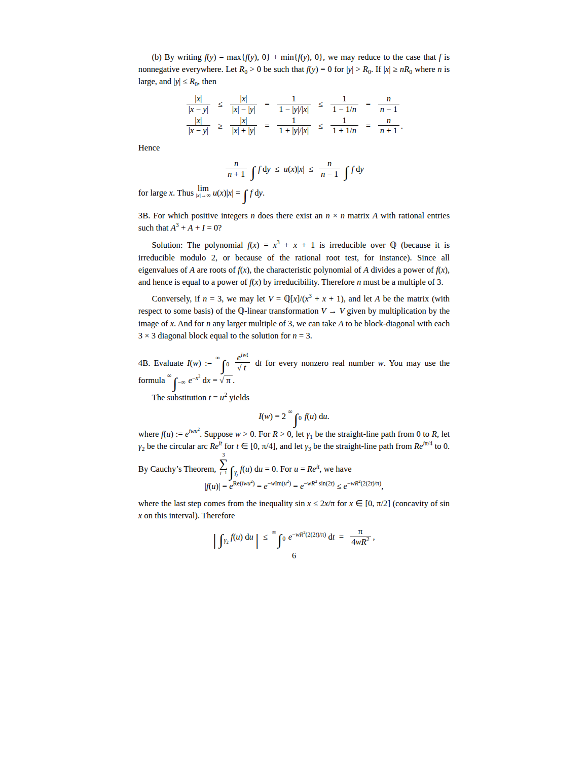(b) By writing f(y) = max{f(y), 0} + min{f(y), 0}, we may reduce to the case that f is nonnegative everywhere. Let R0 > 0 be such that f(y) = 0 for |y| > R0. If |x| ≥ nR0 where n is large, and |y| ≤ R0, then
|x||x − y| ≤ |x||x| − |y| = 11 − |y|/|x| ≤ 11 − 1/n = nn − 1
|x||x − y| ≥ |x||x| + |y| = 11 + |y|/|x| ≤ 11 + 1/n = nn + 1.
Hence
nn + 1 ∫ f dy ≤ u(x)|x| ≤ nn − 1 ∫ f dy
for large x. Thus lim|x|→∞ u(x)|x| = ∫ f dy.
3B. For which positive integers n does there exist an n × n matrix A with rational entries such that A3 + A + I = 0?
Solution: The polynomial f(x) = x3 + x + 1 is irreducible over ℚ (because it is irreducible modulo 2, or because of the rational root test, for instance). Since all eigenvalues of A are roots of f(x), the characteristic polynomial of A divides a power of f(x), and hence is equal to a power of f(x) by irreducibility. Therefore n must be a multiple of 3.
Conversely, if n = 3, we may let V = ℚ[x]/(x3 + x + 1), and let A be the matrix (with respect to some basis) of the ℚ-linear transformation V → V given by multiplication by the image of x. And for n any larger multiple of 3, we can take A to be block-diagonal with each 3 × 3 diagonal block equal to the solution for n = 3.
4B. Evaluate I(w) := ∞ ∫ 0 eiwt√ t dt for every nonzero real number w. You may use the formula ∞ ∫ −∞ e−x2 dx = √ π .
The substitution t = u2 yields
I(w) = 2 ∞ ∫ 0 f(u) du.
where f(u) := eiwu2. Suppose w > 0. For R > 0, let γ1 be the straight-line path from 0 to R, let γ2 be the circular arc Reit for t ∈ [0, π/4], and let γ3 be the straight-line path from Reiπ/4 to 0. By Cauchy’s Theorem, 3∑j=1∫γj f(u) du = 0. For u = Reit, we have
|f(u)| = eRe(iwu2) = e−wIm(u2) = e−wR2 sin(2t) ≤ e−wR2(2(2t)/π),
where the last step comes from the inequality sin x ≤ 2x/π for x ∈ [0, π/2] (concavity of sin x on this interval). Therefore
| ∫γ2 f(u) du | ≤ ∞ ∫ 0 e−wR2(2(2t)/π) dt = π 4wR2,
6